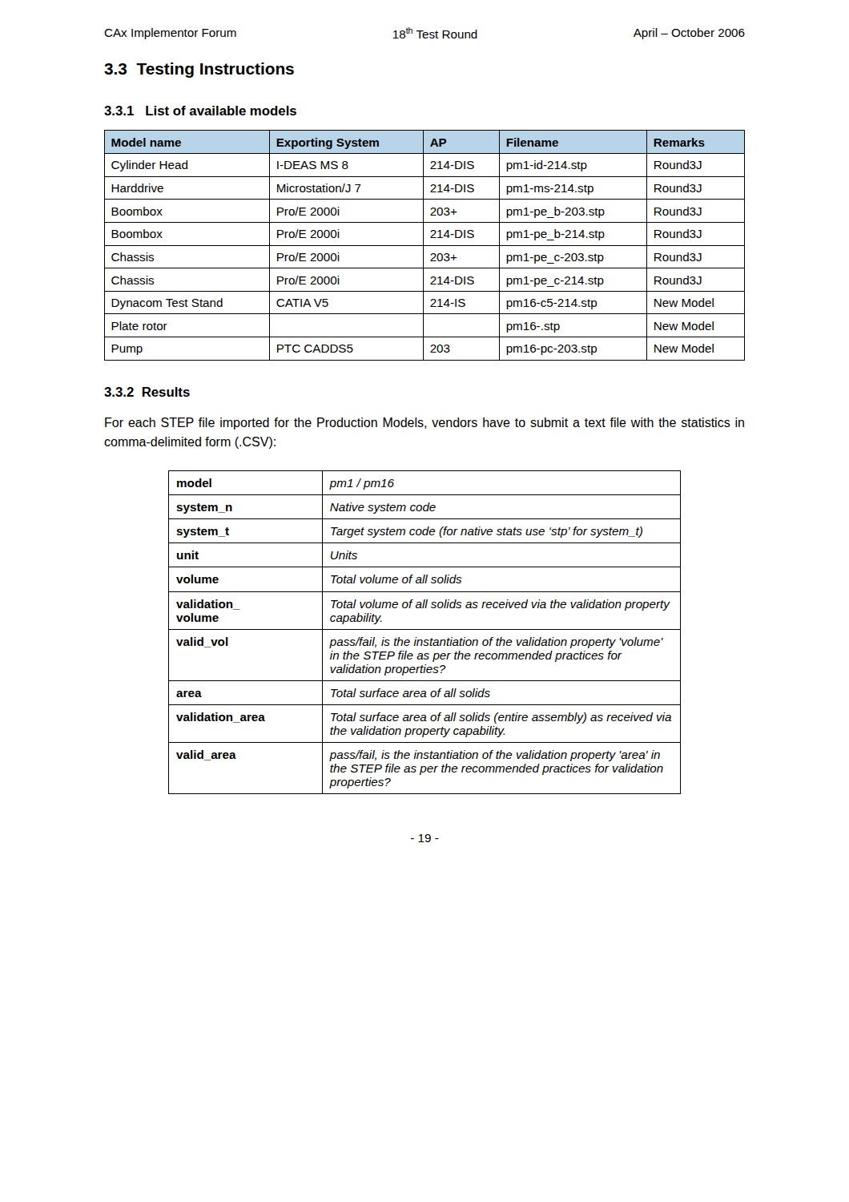CAx Implementor Forum 18th Test Round April – October 2006
3.3 Testing Instructions
3.3.1 List of available models
| Model name | Exporting System | AP | Filename | Remarks |
| --- | --- | --- | --- | --- |
| Cylinder Head | I-DEAS MS 8 | 214-DIS | pm1-id-214.stp | Round3J |
| Harddrive | Microstation/J 7 | 214-DIS | pm1-ms-214.stp | Round3J |
| Boombox | Pro/E 2000i | 203+ | pm1-pe_b-203.stp | Round3J |
| Boombox | Pro/E 2000i | 214-DIS | pm1-pe_b-214.stp | Round3J |
| Chassis | Pro/E 2000i | 203+ | pm1-pe_c-203.stp | Round3J |
| Chassis | Pro/E 2000i | 214-DIS | pm1-pe_c-214.stp | Round3J |
| Dynacom Test Stand | CATIA V5 | 214-IS | pm16-c5-214.stp | New Model |
| Plate rotor | | | pm16-.stp | New Model |
| Pump | PTC CADDS5 | 203 | pm16-pc-203.stp | New Model |
3.3.2 Results
For each STEP file imported for the Production Models, vendors have to submit a text file with the statistics in comma-delimited form (.CSV):
| model | pm1 / pm16 |
| system_n | Native system code |
| system_t | Target system code (for native stats use ‘stp’ for system_t) |
| unit | Units |
| volume | Total volume of all solids |
| validation_ volume | Total volume of all solids as received via the validation property capability. |
| valid_vol | pass/fail, is the instantiation of the validation property 'volume' in the STEP file as per the recommended practices for validation properties? |
| area | Total surface area of all solids |
| validation_area | Total surface area of all solids (entire assembly) as received via the validation property capability. |
| valid_area | pass/fail, is the instantiation of the validation property 'area' in the STEP file as per the recommended practices for validation properties? |
- 19 -